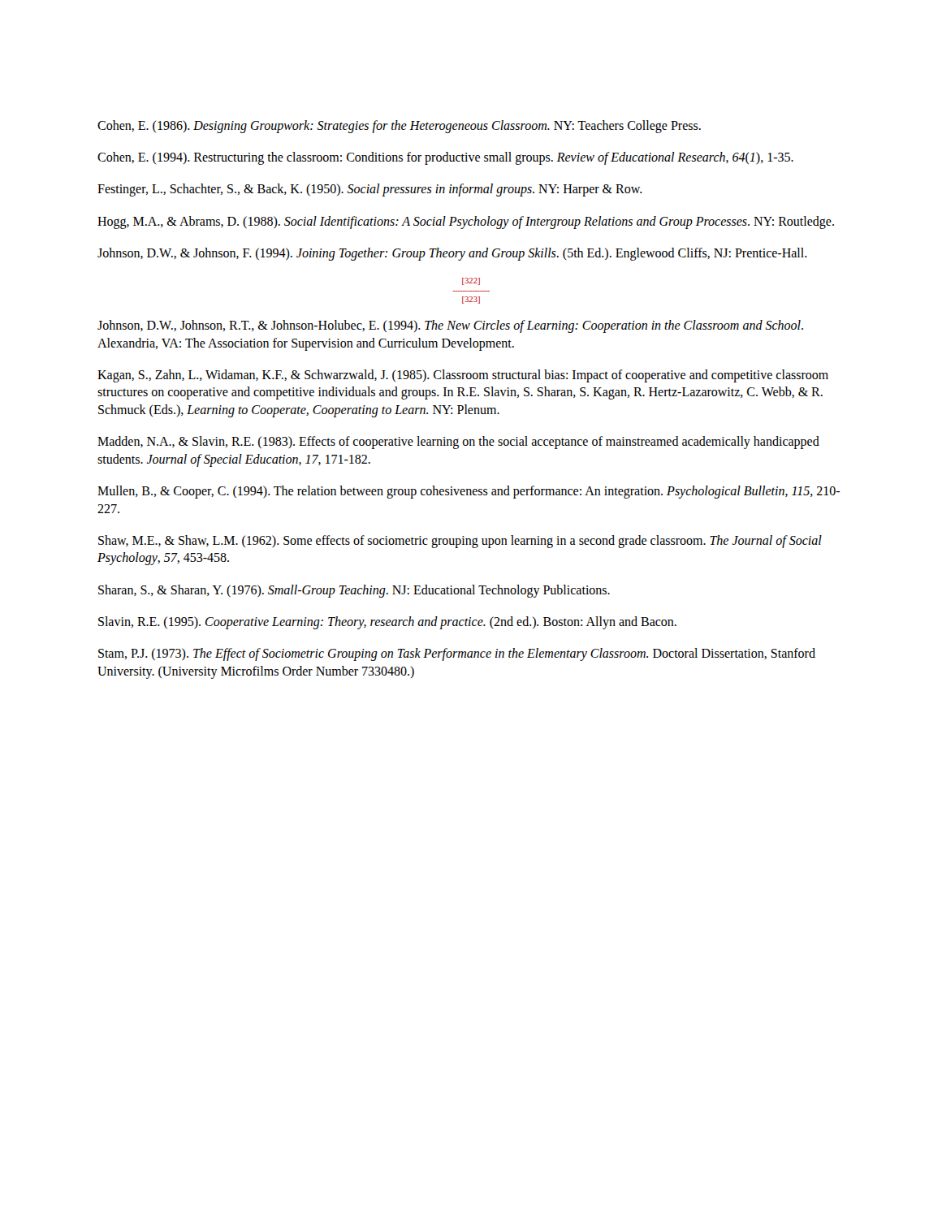Cohen, E. (1986). Designing Groupwork: Strategies for the Heterogeneous Classroom. NY: Teachers College Press.
Cohen, E. (1994). Restructuring the classroom: Conditions for productive small groups. Review of Educational Research, 64(1), 1-35.
Festinger, L., Schachter, S., & Back, K. (1950). Social pressures in informal groups. NY: Harper & Row.
Hogg, M.A., & Abrams, D. (1988). Social Identifications: A Social Psychology of Intergroup Relations and Group Processes. NY: Routledge.
Johnson, D.W., & Johnson, F. (1994). Joining Together: Group Theory and Group Skills. (5th Ed.). Englewood Cliffs, NJ: Prentice-Hall.
[322]
---------------
[323]
Johnson, D.W., Johnson, R.T., & Johnson-Holubec, E. (1994). The New Circles of Learning: Cooperation in the Classroom and School. Alexandria, VA: The Association for Supervision and Curriculum Development.
Kagan, S., Zahn, L., Widaman, K.F., & Schwarzwald, J. (1985). Classroom structural bias: Impact of cooperative and competitive classroom structures on cooperative and competitive individuals and groups. In R.E. Slavin, S. Sharan, S. Kagan, R. Hertz-Lazarowitz, C. Webb, & R. Schmuck (Eds.), Learning to Cooperate, Cooperating to Learn. NY: Plenum.
Madden, N.A., & Slavin, R.E. (1983). Effects of cooperative learning on the social acceptance of mainstreamed academically handicapped students. Journal of Special Education, 17, 171-182.
Mullen, B., & Cooper, C. (1994). The relation between group cohesiveness and performance: An integration. Psychological Bulletin, 115, 210-227.
Shaw, M.E., & Shaw, L.M. (1962). Some effects of sociometric grouping upon learning in a second grade classroom. The Journal of Social Psychology, 57, 453-458.
Sharan, S., & Sharan, Y. (1976). Small-Group Teaching. NJ: Educational Technology Publications.
Slavin, R.E. (1995). Cooperative Learning: Theory, research and practice. (2nd ed.). Boston: Allyn and Bacon.
Stam, P.J. (1973). The Effect of Sociometric Grouping on Task Performance in the Elementary Classroom. Doctoral Dissertation, Stanford University. (University Microfilms Order Number 7330480.)